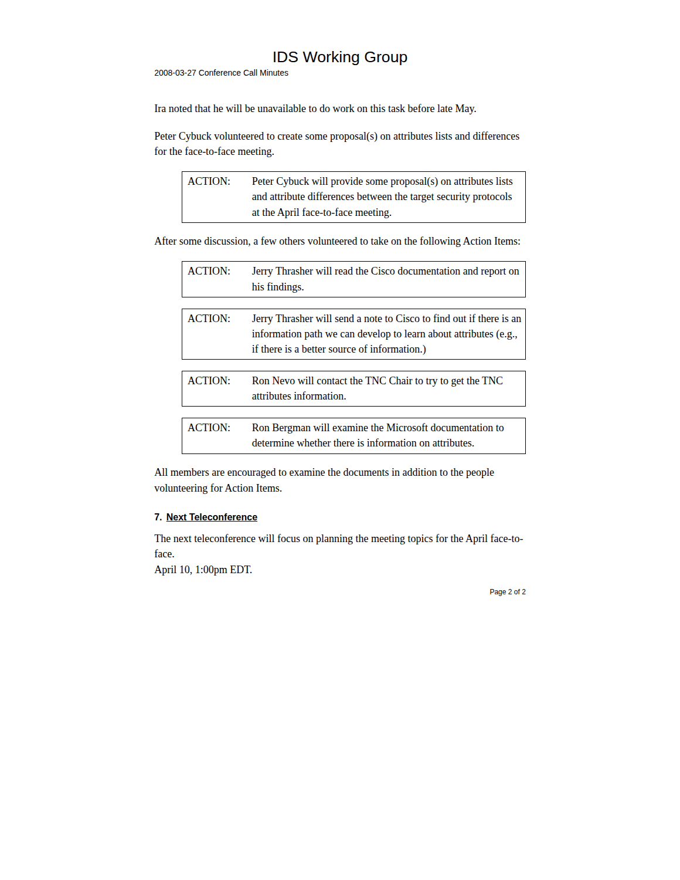IDS Working Group
2008-03-27 Conference Call Minutes
Ira noted that he will be unavailable to do work on this task before late May.
Peter Cybuck volunteered to create some proposal(s) on attributes lists and differences for the face-to-face meeting.
ACTION: Peter Cybuck will provide some proposal(s) on attributes lists and attribute differences between the target security protocols at the April face-to-face meeting.
After some discussion, a few others volunteered to take on the following Action Items:
ACTION: Jerry Thrasher will read the Cisco documentation and report on his findings.
ACTION: Jerry Thrasher will send a note to Cisco to find out if there is an information path we can develop to learn about attributes (e.g., if there is a better source of information.)
ACTION: Ron Nevo will contact the TNC Chair to try to get the TNC attributes information.
ACTION: Ron Bergman will examine the Microsoft documentation to determine whether there is information on attributes.
All members are encouraged to examine the documents in addition to the people volunteering for Action Items.
7. Next Teleconference
The next teleconference will focus on planning the meeting topics for the April face-to-face.
April 10, 1:00pm EDT.
Page 2 of 2